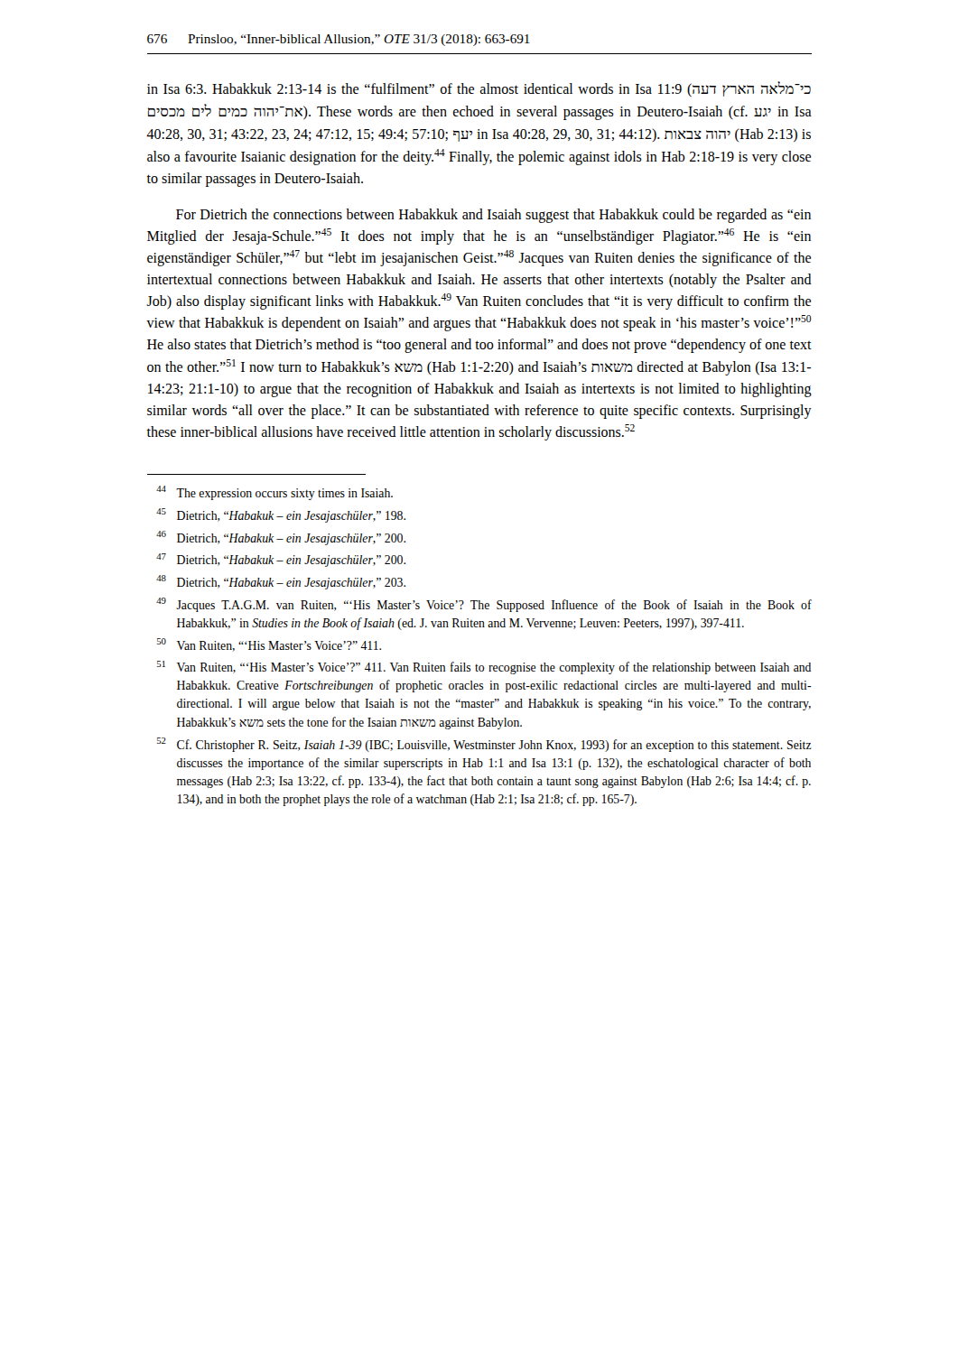676 Prinsloo, “Inner-biblical Allusion,” OTE 31/3 (2018): 663-691
in Isa 6:3. Habakkuk 2:13-14 is the “fulfilment” of the almost identical words in Isa 11:9 (כי־מלאה הארץ דעה את־יהוה כמים לים מכסים). These words are then echoed in several passages in Deutero-Isaiah (cf. יגע in Isa 40:28, 30, 31; 43:22, 23, 24; 47:12, 15; 49:4; 57:10; יעף in Isa 40:28, 29, 30, 31; 44:12). יהוה צבאות (Hab 2:13) is also a favourite Isaianic designation for the deity.44 Finally, the polemic against idols in Hab 2:18-19 is very close to similar passages in Deutero-Isaiah.
For Dietrich the connections between Habakkuk and Isaiah suggest that Habakkuk could be regarded as “ein Mitglied der Jesaja-Schule.”45 It does not imply that he is an “unselbständiger Plagiator.”46 He is “ein eigenständiger Schüler,”47 but “lebt im jesajanischen Geist.”48 Jacques van Ruiten denies the significance of the intertextual connections between Habakkuk and Isaiah. He asserts that other intertexts (notably the Psalter and Job) also display significant links with Habakkuk.49 Van Ruiten concludes that “it is very difficult to confirm the view that Habakkuk is dependent on Isaiah” and argues that “Habakkuk does not speak in ‘his master’s voice’!”50 He also states that Dietrich’s method is “too general and too informal” and does not prove “dependency of one text on the other.”51 I now turn to Habakkuk’s משא (Hab 1:1-2:20) and Isaiah’s משאות directed at Babylon (Isa 13:1-14:23; 21:1-10) to argue that the recognition of Habakkuk and Isaiah as intertexts is not limited to highlighting similar words “all over the place.” It can be substantiated with reference to quite specific contexts. Surprisingly these inner-biblical allusions have received little attention in scholarly discussions.52
The expression occurs sixty times in Isaiah.
Dietrich, “Habakuk – ein Jesajaschüler,” 198.
Dietrich, “Habakuk – ein Jesajaschüler,” 200.
Dietrich, “Habakuk – ein Jesajaschüler,” 200.
Dietrich, “Habakuk – ein Jesajaschüler,” 203.
Jacques T.A.G.M. van Ruiten, “‘His Master’s Voice’? The Supposed Influence of the Book of Isaiah in the Book of Habakkuk,” in Studies in the Book of Isaiah (ed. J. van Ruiten and M. Vervenne; Leuven: Peeters, 1997), 397-411.
Van Ruiten, “‘His Master’s Voice’?” 411.
Van Ruiten, “‘His Master’s Voice’?” 411. Van Ruiten fails to recognise the complexity of the relationship between Isaiah and Habakkuk. Creative Fortschreibungen of prophetic oracles in post-exilic redactional circles are multi-layered and multi-directional. I will argue below that Isaiah is not the “master” and Habakkuk is speaking “in his voice.” To the contrary, Habakkuk’s משא sets the tone for the Isaian משאות against Babylon.
Cf. Christopher R. Seitz, Isaiah 1-39 (IBC; Louisville, Westminster John Knox, 1993) for an exception to this statement. Seitz discusses the importance of the similar superscripts in Hab 1:1 and Isa 13:1 (p. 132), the eschatological character of both messages (Hab 2:3; Isa 13:22, cf. pp. 133-4), the fact that both contain a taunt song against Babylon (Hab 2:6; Isa 14:4; cf. p. 134), and in both the prophet plays the role of a watchman (Hab 2:1; Isa 21:8; cf. pp. 165-7).